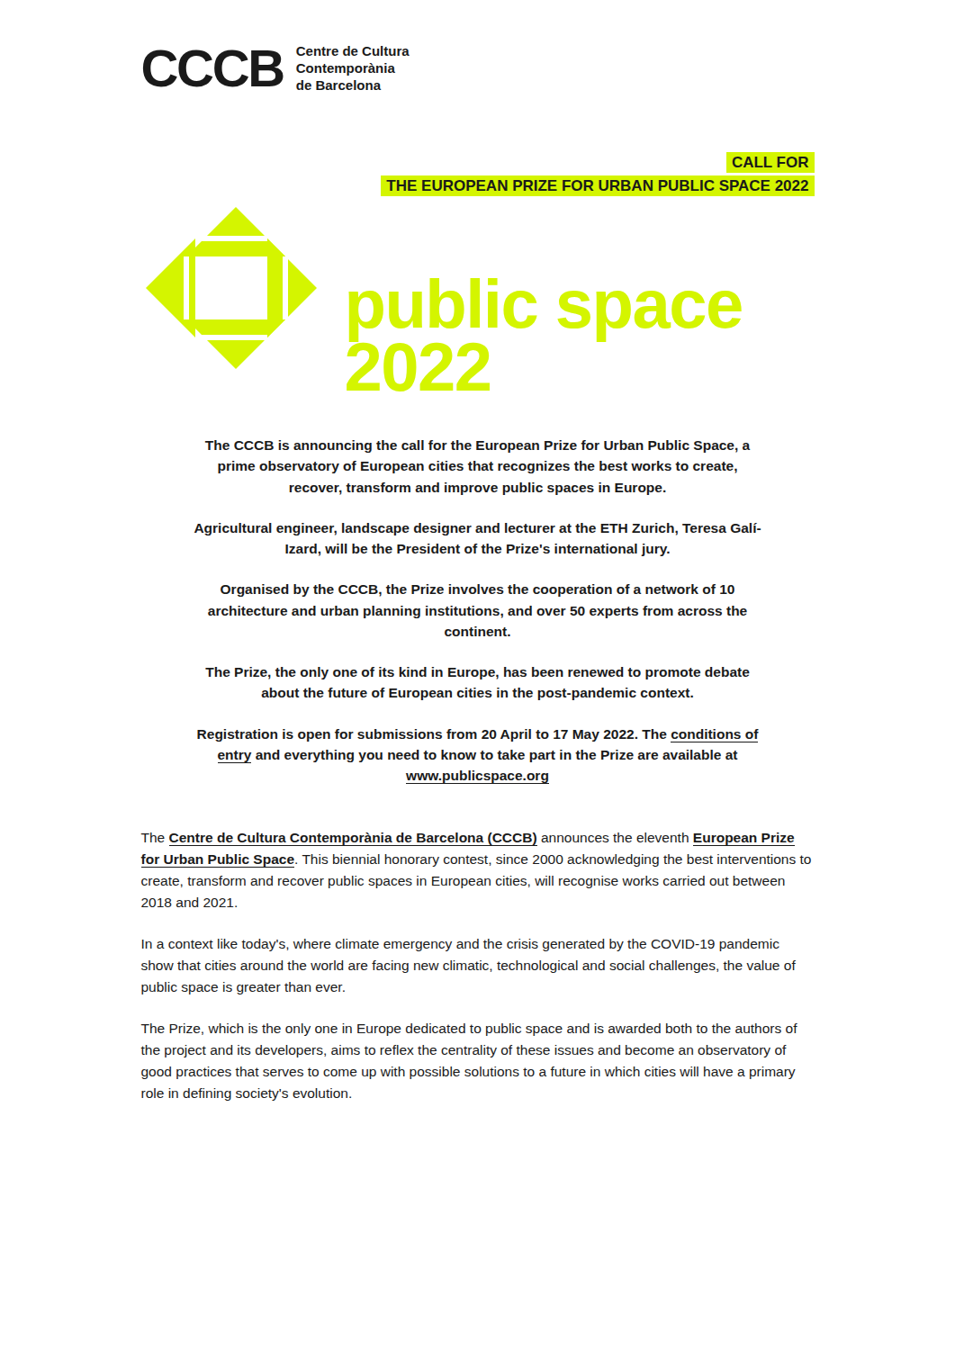CCCB
Centre de Cultura
Contemporània
de Barcelona
CALL FOR
THE EUROPEAN PRIZE FOR URBAN PUBLIC SPACE 2022
public space
2022
The CCCB is announcing the call for the European Prize for Urban Public Space, a prime observatory of European cities that recognizes the best works to create, recover, transform and improve public spaces in Europe.
Agricultural engineer, landscape designer and lecturer at the ETH Zurich, Teresa Galí-Izard, will be the President of the Prize's international jury.
Organised by the CCCB, the Prize involves the cooperation of a network of 10 architecture and urban planning institutions, and over 50 experts from across the continent.
The Prize, the only one of its kind in Europe, has been renewed to promote debate about the future of European cities in the post-pandemic context.
Registration is open for submissions from 20 April to 17 May 2022. The conditions of entry and everything you need to know to take part in the Prize are available at www.publicspace.org
The Centre de Cultura Contemporània de Barcelona (CCCB) announces the eleventh European Prize for Urban Public Space. This biennial honorary contest, since 2000 acknowledging the best interventions to create, transform and recover public spaces in European cities, will recognise works carried out between 2018 and 2021.
In a context like today's, where climate emergency and the crisis generated by the COVID-19 pandemic show that cities around the world are facing new climatic, technological and social challenges, the value of public space is greater than ever.
The Prize, which is the only one in Europe dedicated to public space and is awarded both to the authors of the project and its developers, aims to reflex the centrality of these issues and become an observatory of good practices that serves to come up with possible solutions to a future in which cities will have a primary role in defining society's evolution.